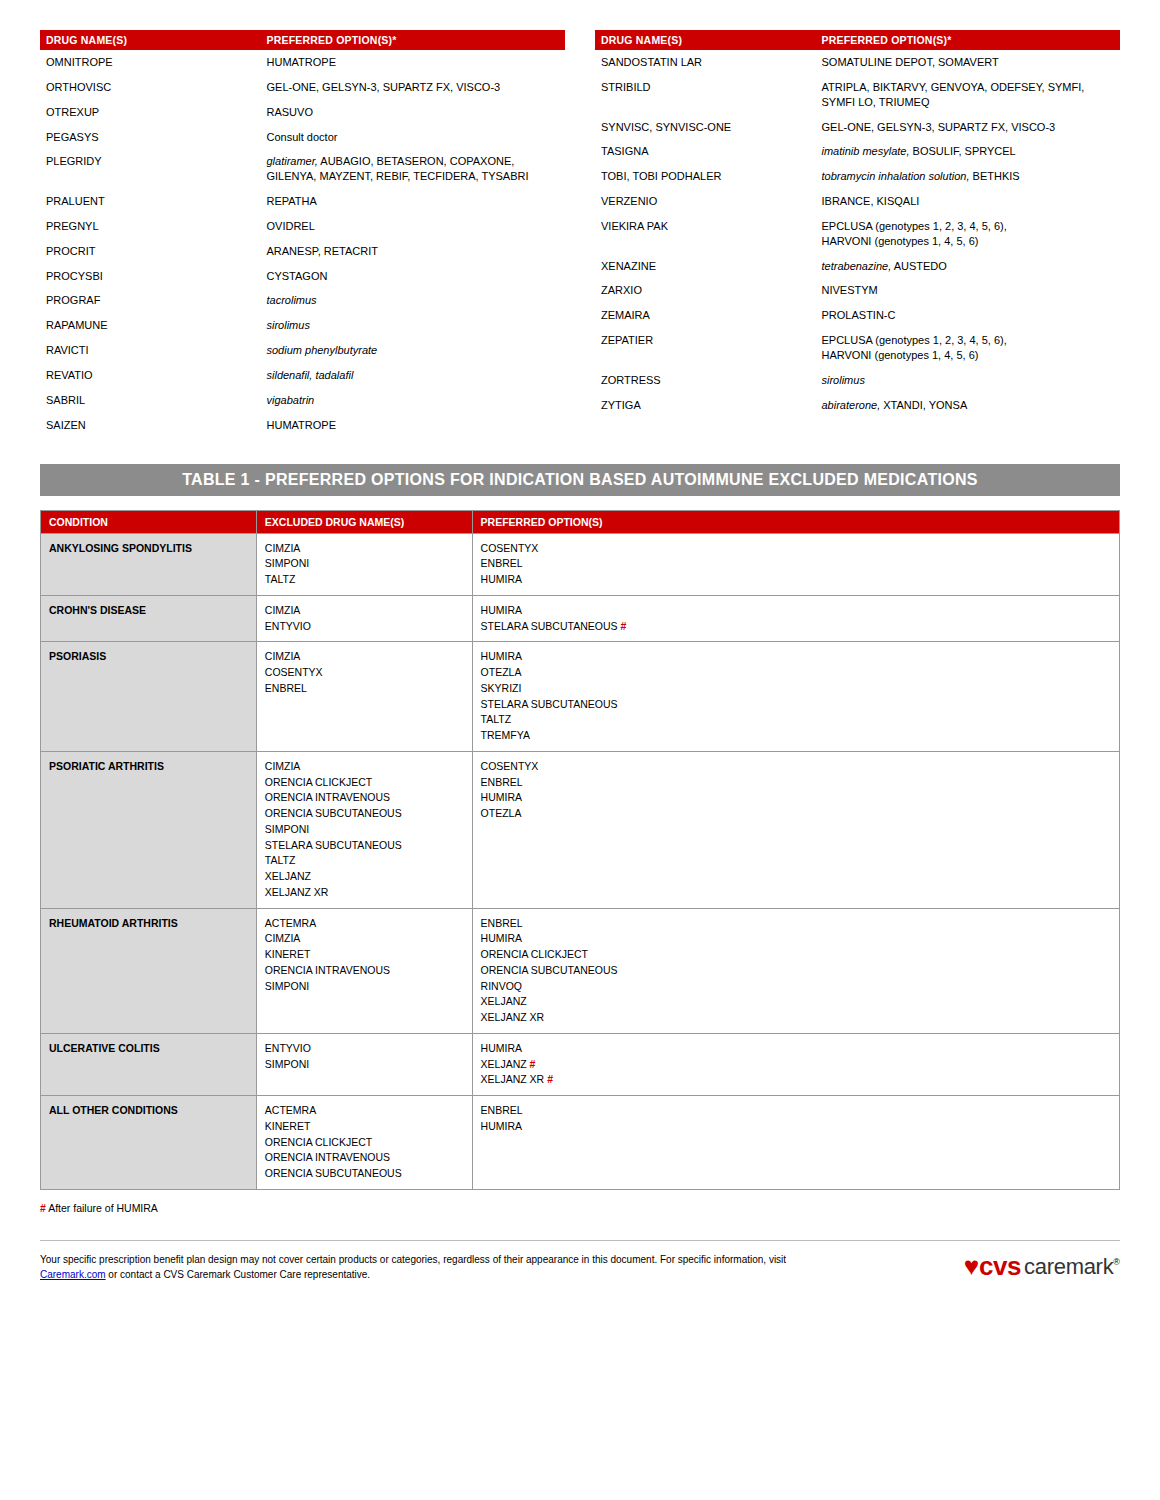| / DRUG NAME(S) / PREFERRED OPTION(S)* / / --- / --- / / OMNITROPE / HUMATROPE / / ORTHOVISC / GEL-ONE, GELSYN-3, SUPARTZ FX, VISCO-3 / / OTREXUP / RASUVO / / PEGASYS / Consult doctor / / PLEGRIDY / glatiramer, AUBAGIO, BETASERON, COPAXONE, GILENYA, MAYZENT, REBIF, TECFIDERA, TYSABRI / / PRALUENT / REPATHA / / PREGNYL / OVIDREL / / PROCRIT / ARANESP, RETACRIT / / PROCYSBI / CYSTAGON / / PROGRAF / tacrolimus / / RAPAMUNE / sirolimus / / RAVICTI / sodium phenylbutyrate / / REVATIO / sildenafil, tadalafil / / SABRIL / vigabatrin / / SAIZEN / HUMATROPE / | | / DRUG NAME(S) / PREFERRED OPTION(S)* / / --- / --- / / SANDOSTATIN LAR / SOMATULINE DEPOT, SOMAVERT / / STRIBILD / ATRIPLA, BIKTARVY, GENVOYA, ODEFSEY, SYMFI, SYMFI LO, TRIUMEQ / / SYNVISC, SYNVISC-ONE / GEL-ONE, GELSYN-3, SUPARTZ FX, VISCO-3 / / TASIGNA / imatinib mesylate, BOSULIF, SPRYCEL / / TOBI, TOBI PODHALER / tobramycin inhalation solution, BETHKIS / / VERZENIO / IBRANCE, KISQALI / / VIEKIRA PAK / EPCLUSA (genotypes 1, 2, 3, 4, 5, 6), HARVONI (genotypes 1, 4, 5, 6) / / XENAZINE / tetrabenazine, AUSTEDO / / ZARXIO / NIVESTYM / / ZEMAIRA / PROLASTIN-C / / ZEPATIER / EPCLUSA (genotypes 1, 2, 3, 4, 5, 6), HARVONI (genotypes 1, 4, 5, 6) / / ZORTRESS / sirolimus / / ZYTIGA / abiraterone, XTANDI, YONSA / |
TABLE 1 - PREFERRED OPTIONS FOR INDICATION BASED AUTOIMMUNE EXCLUDED MEDICATIONS
| CONDITION | EXCLUDED DRUG NAME(S) | PREFERRED OPTION(S) |
| --- | --- | --- |
| ANKYLOSING SPONDYLITIS | CIMZIA SIMPONI TALTZ | COSENTYX ENBREL HUMIRA |
| CROHN'S DISEASE | CIMZIA ENTYVIO | HUMIRA STELARA SUBCUTANEOUS # |
| PSORIASIS | CIMZIA COSENTYX ENBREL | HUMIRA OTEZLA SKYRIZI STELARA SUBCUTANEOUS TALTZ TREMFYA |
| PSORIATIC ARTHRITIS | CIMZIA ORENCIA CLICKJECT ORENCIA INTRAVENOUS ORENCIA SUBCUTANEOUS SIMPONI STELARA SUBCUTANEOUS TALTZ XELJANZ XELJANZ XR | COSENTYX ENBREL HUMIRA OTEZLA |
| RHEUMATOID ARTHRITIS | ACTEMRA CIMZIA KINERET ORENCIA INTRAVENOUS SIMPONI | ENBREL HUMIRA ORENCIA CLICKJECT ORENCIA SUBCUTANEOUS RINVOQ XELJANZ XELJANZ XR |
| ULCERATIVE COLITIS | ENTYVIO SIMPONI | HUMIRA XELJANZ # XELJANZ XR # |
| ALL OTHER CONDITIONS | ACTEMRA KINERET ORENCIA CLICKJECT ORENCIA INTRAVENOUS ORENCIA SUBCUTANEOUS | ENBREL HUMIRA |
# After failure of HUMIRA
Your specific prescription benefit plan design may not cover certain products or categories, regardless of their appearance in this document. For specific information, visit Caremark.com or contact a CVS Caremark Customer Care representative.
♥cvs caremark®